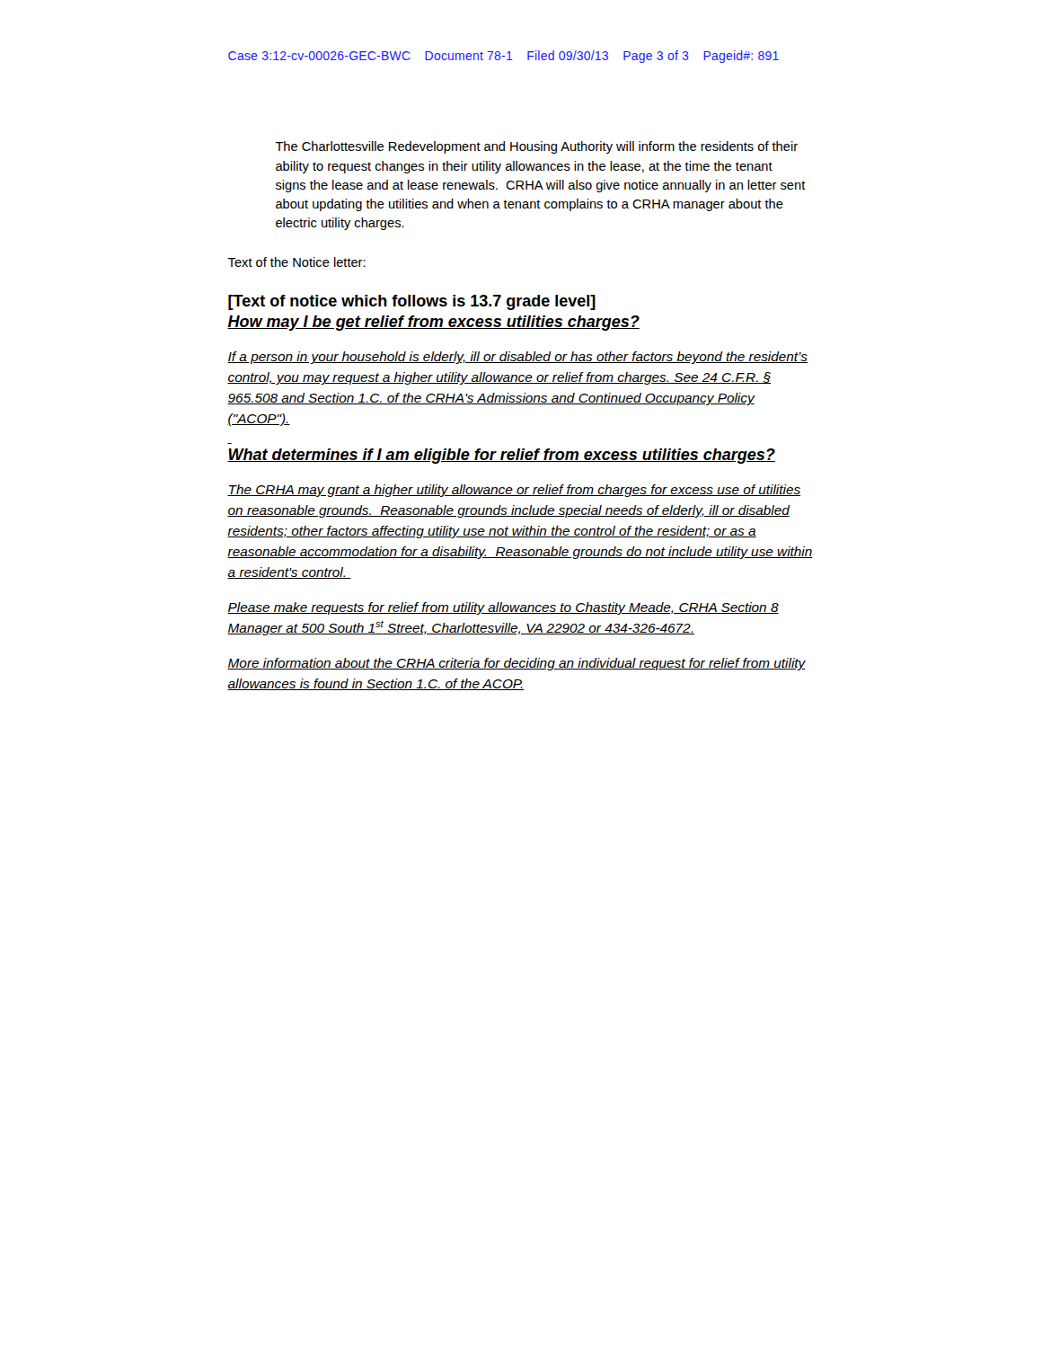Case 3:12-cv-00026-GEC-BWC Document 78-1 Filed 09/30/13 Page 3 of 3 Pageid#: 891
The Charlottesville Redevelopment and Housing Authority will inform the residents of their ability to request changes in their utility allowances in the lease, at the time the tenant signs the lease and at lease renewals. CRHA will also give notice annually in an letter sent about updating the utilities and when a tenant complains to a CRHA manager about the electric utility charges.
Text of the Notice letter:
[Text of notice which follows is 13.7 grade level]
How may I be get relief from excess utilities charges?
If a person in your household is elderly, ill or disabled or has other factors beyond the resident’s control, you may request a higher utility allowance or relief from charges. See 24 C.F.R. § 965.508 and Section 1.C. of the CRHA's Admissions and Continued Occupancy Policy ("ACOP").
What determines if I am eligible for relief from excess utilities charges?
The CRHA may grant a higher utility allowance or relief from charges for excess use of utilities on reasonable grounds. Reasonable grounds include special needs of elderly, ill or disabled residents; other factors affecting utility use not within the control of the resident; or as a reasonable accommodation for a disability. Reasonable grounds do not include utility use within a resident's control.
Please make requests for relief from utility allowances to Chastity Meade, CRHA Section 8 Manager at 500 South 1st Street, Charlottesville, VA 22902 or 434-326-4672.
More information about the CRHA criteria for deciding an individual request for relief from utility allowances is found in Section 1.C. of the ACOP.